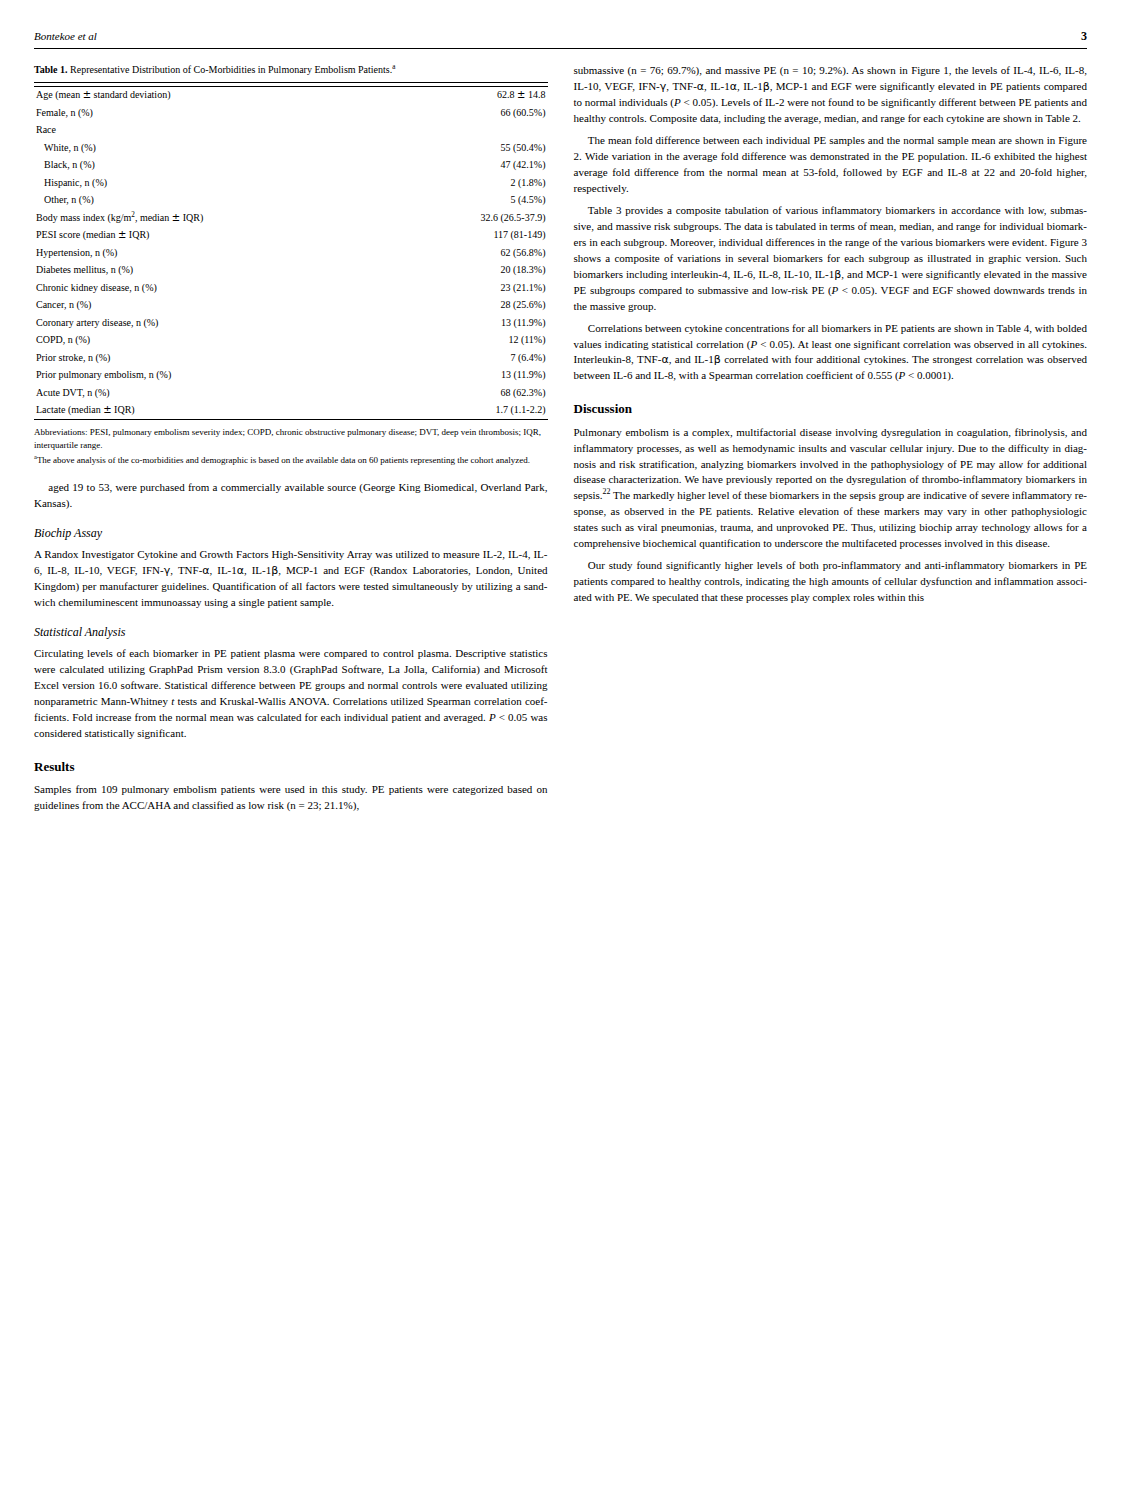Bontekoe et al 3
Table 1. Representative Distribution of Co-Morbidities in Pulmonary Embolism Patients. a
| Age (mean ± standard deviation) | 62.8 ± 14.8 |
| Female, n (%) | 66 (60.5%) |
| Race | |
| White, n (%) | 55 (50.4%) |
| Black, n (%) | 47 (42.1%) |
| Hispanic, n (%) | 2 (1.8%) |
| Other, n (%) | 5 (4.5%) |
| Body mass index (kg/m 2 , median ± IQR) | 32.6 (26.5-37.9) |
| PESI score (median ± IQR) | 117 (81-149) |
| Hypertension, n (%) | 62 (56.8%) |
| Diabetes mellitus, n (%) | 20 (18.3%) |
| Chronic kidney disease, n (%) | 23 (21.1%) |
| Cancer, n (%) | 28 (25.6%) |
| Coronary artery disease, n (%) | 13 (11.9%) |
| COPD, n (%) | 12 (11%) |
| Prior stroke, n (%) | 7 (6.4%) |
| Prior pulmonary embolism, n (%) | 13 (11.9%) |
| Acute DVT, n (%) | 68 (62.3%) |
| Lactate (median ± IQR) | 1.7 (1.1-2.2) |
Abbreviations: PESI, pulmonary embolism severity index; COPD, chronic obstructive pulmonary disease; DVT, deep vein thrombosis; IQR, interquartile range.
aThe above analysis of the co-morbidities and demographic is based on the available data on 60 patients representing the cohort analyzed.
aged 19 to 53, were purchased from a commercially available source (George King Biomedical, Overland Park, Kansas).
Biochip Assay
A Randox Investigator Cytokine and Growth Factors High-Sensitivity Array was utilized to measure IL-2, IL-4, IL-6, IL-8, IL-10, VEGF, IFN-γ, TNF-α, IL-1α, IL-1β, MCP-1 and EGF (Randox Laboratories, London, United Kingdom) per manufacturer guidelines. Quantification of all factors were tested simultaneously by utilizing a sandwich chemiluminescent immunoassay using a single patient sample.
Statistical Analysis
Circulating levels of each biomarker in PE patient plasma were compared to control plasma. Descriptive statistics were calculated utilizing GraphPad Prism version 8.3.0 (GraphPad Software, La Jolla, California) and Microsoft Excel version 16.0 software. Statistical difference between PE groups and normal controls were evaluated utilizing nonparametric Mann-Whitney t tests and Kruskal-Wallis ANOVA. Correlations utilized Spearman correlation coefficients. Fold increase from the normal mean was calculated for each individual patient and averaged. P < 0.05 was considered statistically significant.
Results
Samples from 109 pulmonary embolism patients were used in this study. PE patients were categorized based on guidelines from the ACC/AHA and classified as low risk (n = 23; 21.1%),
submassive (n = 76; 69.7%), and massive PE (n = 10; 9.2%). As shown in Figure 1, the levels of IL-4, IL-6, IL-8, IL-10, VEGF, IFN-γ, TNF-α, IL-1α, IL-1β, MCP-1 and EGF were significantly elevated in PE patients compared to normal individuals (P < 0.05). Levels of IL-2 were not found to be significantly different between PE patients and healthy controls. Composite data, including the average, median, and range for each cytokine are shown in Table 2.
The mean fold difference between each individual PE samples and the normal sample mean are shown in Figure 2. Wide variation in the average fold difference was demonstrated in the PE population. IL-6 exhibited the highest average fold difference from the normal mean at 53-fold, followed by EGF and IL-8 at 22 and 20-fold higher, respectively.
Table 3 provides a composite tabulation of various inflammatory biomarkers in accordance with low, submassive, and massive risk subgroups. The data is tabulated in terms of mean, median, and range for individual biomarkers in each subgroup. Moreover, individual differences in the range of the various biomarkers were evident. Figure 3 shows a composite of variations in several biomarkers for each subgroup as illustrated in graphic version. Such biomarkers including interleukin-4, IL-6, IL-8, IL-10, IL-1β, and MCP-1 were significantly elevated in the massive PE subgroups compared to submassive and low-risk PE (P < 0.05). VEGF and EGF showed downwards trends in the massive group.
Correlations between cytokine concentrations for all biomarkers in PE patients are shown in Table 4, with bolded values indicating statistical correlation (P < 0.05). At least one significant correlation was observed in all cytokines. Interleukin-8, TNF-α, and IL-1β correlated with four additional cytokines. The strongest correlation was observed between IL-6 and IL-8, with a Spearman correlation coefficient of 0.555 (P < 0.0001).
Discussion
Pulmonary embolism is a complex, multifactorial disease involving dysregulation in coagulation, fibrinolysis, and inflammatory processes, as well as hemodynamic insults and vascular cellular injury. Due to the difficulty in diagnosis and risk stratification, analyzing biomarkers involved in the pathophysiology of PE may allow for additional disease characterization. We have previously reported on the dysregulation of thrombo-inflammatory biomarkers in sepsis.22 The markedly higher level of these biomarkers in the sepsis group are indicative of severe inflammatory response, as observed in the PE patients. Relative elevation of these markers may vary in other pathophysiologic states such as viral pneumonias, trauma, and unprovoked PE. Thus, utilizing biochip array technology allows for a comprehensive biochemical quantification to underscore the multifaceted processes involved in this disease.
Our study found significantly higher levels of both pro-inflammatory and anti-inflammatory biomarkers in PE patients compared to healthy controls, indicating the high amounts of cellular dysfunction and inflammation associated with PE. We speculated that these processes play complex roles within this